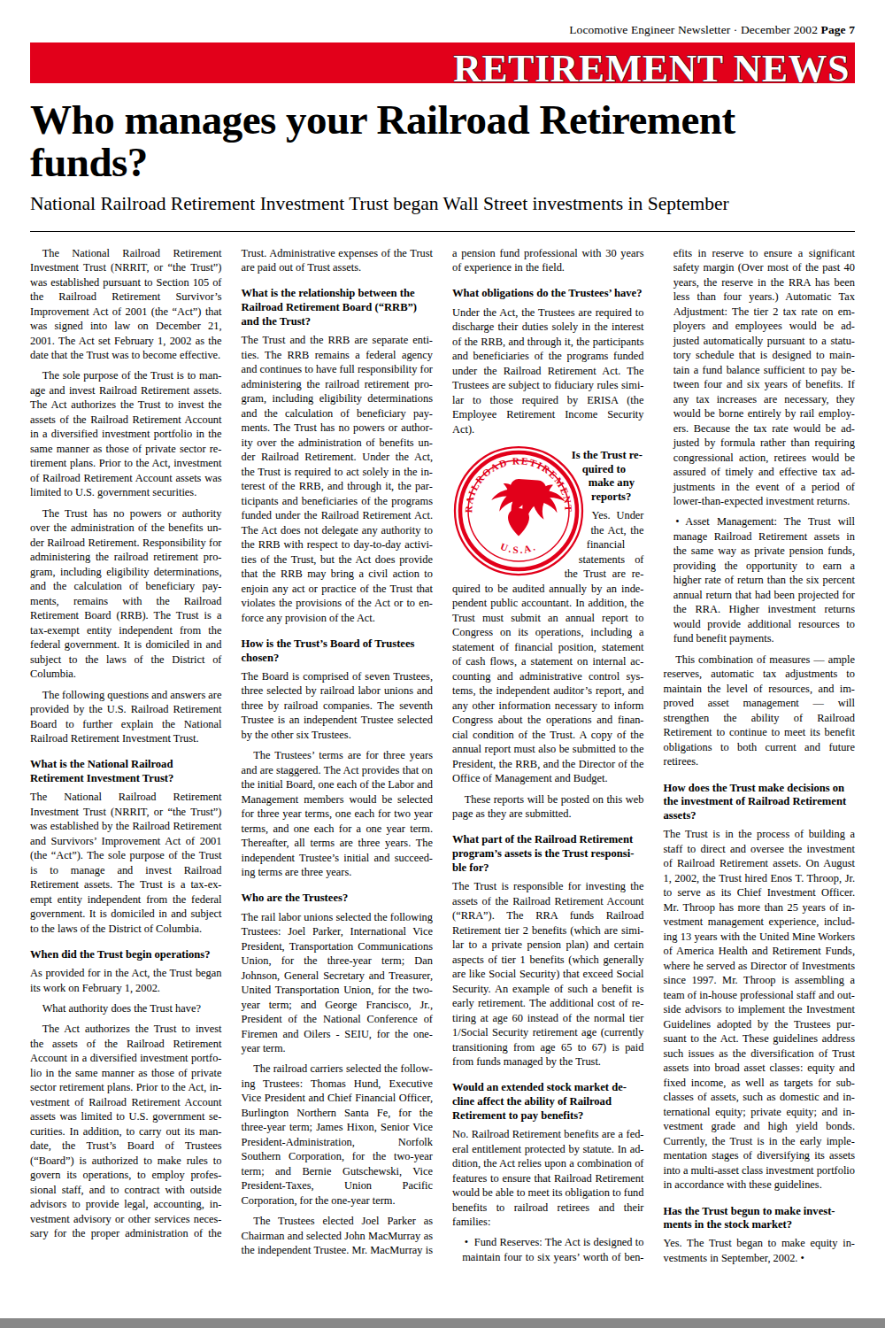Locomotive Engineer Newsletter · December 2002 Page 7
RETIREMENT NEWS
Who manages your Railroad Retirement funds?
National Railroad Retirement Investment Trust began Wall Street investments in September
The National Railroad Retirement Investment Trust (NRRIT, or “the Trust”) was established pursuant to Section 105 of the Railroad Retirement Survivor’s Improvement Act of 2001 (the “Act”) that was signed into law on December 21, 2001. The Act set February 1, 2002 as the date that the Trust was to become effective.
The sole purpose of the Trust is to manage and invest Railroad Retirement assets. The Act authorizes the Trust to invest the assets of the Railroad Retirement Account in a diversified investment portfolio in the same manner as those of private sector retirement plans. Prior to the Act, investment of Railroad Retirement Account assets was limited to U.S. government securities.
The Trust has no powers or authority over the administration of the benefits under Railroad Retirement. Responsibility for administering the railroad retirement program, including eligibility determinations, and the calculation of beneficiary payments, remains with the Railroad Retirement Board (RRB). The Trust is a tax-exempt entity independent from the federal government. It is domiciled in and subject to the laws of the District of Columbia.
The following questions and answers are provided by the U.S. Railroad Retirement Board to further explain the National Railroad Retirement Investment Trust.
What is the National Railroad Retirement Investment Trust?
The National Railroad Retirement Investment Trust (NRRIT, or “the Trust”) was established by the Railroad Retirement and Survivors’ Improvement Act of 2001 (the “Act”). The sole purpose of the Trust is to manage and invest Railroad Retirement assets. The Trust is a tax-exempt entity independent from the federal government. It is domiciled in and subject to the laws of the District of Columbia.
When did the Trust begin operations?
As provided for in the Act, the Trust began its work on February 1, 2002.
What authority does the Trust have?
The Act authorizes the Trust to invest the assets of the Railroad Retirement Account in a diversified investment portfolio in the same manner as those of private sector retirement plans. Prior to the Act, investment of Railroad Retirement Account assets was limited to U.S. government securities. In addition, to carry out its mandate, the Trust’s Board of Trustees (“Board”) is authorized to make rules to govern its operations, to employ professional staff, and to contract with outside advisors to provide legal, accounting, investment advisory or other services necessary for the proper administration of the Trust. Administrative expenses of the Trust are paid out of Trust assets.
What is the relationship between the Railroad Retirement Board (“RRB”) and the Trust?
The Trust and the RRB are separate entities. The RRB remains a federal agency and continues to have full responsibility for administering the railroad retirement program, including eligibility determinations and the calculation of beneficiary payments. The Trust has no powers or authority over the administration of benefits under Railroad Retirement. Under the Act, the Trust is required to act solely in the interest of the RRB, and through it, the participants and beneficiaries of the programs funded under the Railroad Retirement Act. The Act does not delegate any authority to the RRB with respect to day-to-day activities of the Trust, but the Act does provide that the RRB may bring a civil action to enjoin any act or practice of the Trust that violates the provisions of the Act or to enforce any provision of the Act.
How is the Trust’s Board of Trustees chosen?
The Board is comprised of seven Trustees, three selected by railroad labor unions and three by railroad companies. The seventh Trustee is an independent Trustee selected by the other six Trustees.
The Trustees’ terms are for three years and are staggered. The Act provides that on the initial Board, one each of the Labor and Management members would be selected for three year terms, one each for two year terms, and one each for a one year term. Thereafter, all terms are three years. The independent Trustee’s initial and succeeding terms are three years.
Who are the Trustees?
The rail labor unions selected the following Trustees: Joel Parker, International Vice President, Transportation Communications Union, for the three-year term; Dan Johnson, General Secretary and Treasurer, United Transportation Union, for the two-year term; and George Francisco, Jr., President of the National Conference of Firemen and Oilers - SEIU, for the one-year term.
The railroad carriers selected the following Trustees: Thomas Hund, Executive Vice President and Chief Financial Officer, Burlington Northern Santa Fe, for the three-year term; James Hixon, Senior Vice President-Administration, Norfolk Southern Corporation, for the two-year term; and Bernie Gutschewski, Vice President-Taxes, Union Pacific Corporation, for the one-year term.
The Trustees elected Joel Parker as Chairman and selected John MacMurray as the independent Trustee. Mr. MacMurray is a pension fund professional with 30 years of experience in the field.
What obligations do the Trustees’ have?
Under the Act, the Trustees are required to discharge their duties solely in the interest of the RRB, and through it, the participants and beneficiaries of the programs funded under the Railroad Retirement Act. The Trustees are subject to fiduciary rules similar to those required by ERISA (the Employee Retirement Income Security Act).
RAILROAD RETIREMENT U.S.A.
Is the Trust required to make any reports?
Yes. Under the Act, the financial statements of the Trust are required to be audited annually by an independent public accountant. In addition, the Trust must submit an annual report to Congress on its operations, including a statement of financial position, statement of cash flows, a statement on internal accounting and administrative control systems, the independent auditor’s report, and any other information necessary to inform Congress about the operations and financial condition of the Trust. A copy of the annual report must also be submitted to the President, the RRB, and the Director of the Office of Management and Budget.
These reports will be posted on this web page as they are submitted.
What part of the Railroad Retirement program’s assets is the Trust responsible for?
The Trust is responsible for investing the assets of the Railroad Retirement Account (“RRA”). The RRA funds Railroad Retirement tier 2 benefits (which are similar to a private pension plan) and certain aspects of tier 1 benefits (which generally are like Social Security) that exceed Social Security. An example of such a benefit is early retirement. The additional cost of retiring at age 60 instead of the normal tier 1/Social Security retirement age (currently transitioning from age 65 to 67) is paid from funds managed by the Trust.
Would an extended stock market decline affect the ability of Railroad Retirement to pay benefits?
No. Railroad Retirement benefits are a federal entitlement protected by statute. In addition, the Act relies upon a combination of features to ensure that Railroad Retirement would be able to meet its obligation to fund benefits to railroad retirees and their families:
Fund Reserves: The Act is designed to maintain four to six years’ worth of benefits in reserve to ensure a significant safety margin (Over most of the past 40 years, the reserve in the RRA has been less than four years.) Automatic Tax Adjustment: The tier 2 tax rate on employers and employees would be adjusted automatically pursuant to a statutory schedule that is designed to maintain a fund balance sufficient to pay between four and six years of benefits. If any tax increases are necessary, they would be borne entirely by rail employers. Because the tax rate would be adjusted by formula rather than requiring congressional action, retirees would be assured of timely and effective tax adjustments in the event of a period of lower-than-expected investment returns.
Asset Management: The Trust will manage Railroad Retirement assets in the same way as private pension funds, providing the opportunity to earn a higher rate of return than the six percent annual return that had been projected for the RRA. Higher investment returns would provide additional resources to fund benefit payments.
This combination of measures — ample reserves, automatic tax adjustments to maintain the level of resources, and improved asset management — will strengthen the ability of Railroad Retirement to continue to meet its benefit obligations to both current and future retirees.
How does the Trust make decisions on the investment of Railroad Retirement assets?
The Trust is in the process of building a staff to direct and oversee the investment of Railroad Retirement assets. On August 1, 2002, the Trust hired Enos T. Throop, Jr. to serve as its Chief Investment Officer. Mr. Throop has more than 25 years of investment management experience, including 13 years with the United Mine Workers of America Health and Retirement Funds, where he served as Director of Investments since 1997. Mr. Throop is assembling a team of in-house professional staff and outside advisors to implement the Investment Guidelines adopted by the Trustees pursuant to the Act. These guidelines address such issues as the diversification of Trust assets into broad asset classes: equity and fixed income, as well as targets for subclasses of assets, such as domestic and international equity; private equity; and investment grade and high yield bonds. Currently, the Trust is in the early implementation stages of diversifying its assets into a multi-asset class investment portfolio in accordance with these guidelines.
Has the Trust begun to make investments in the stock market?
Yes. The Trust began to make equity investments in September, 2002. •